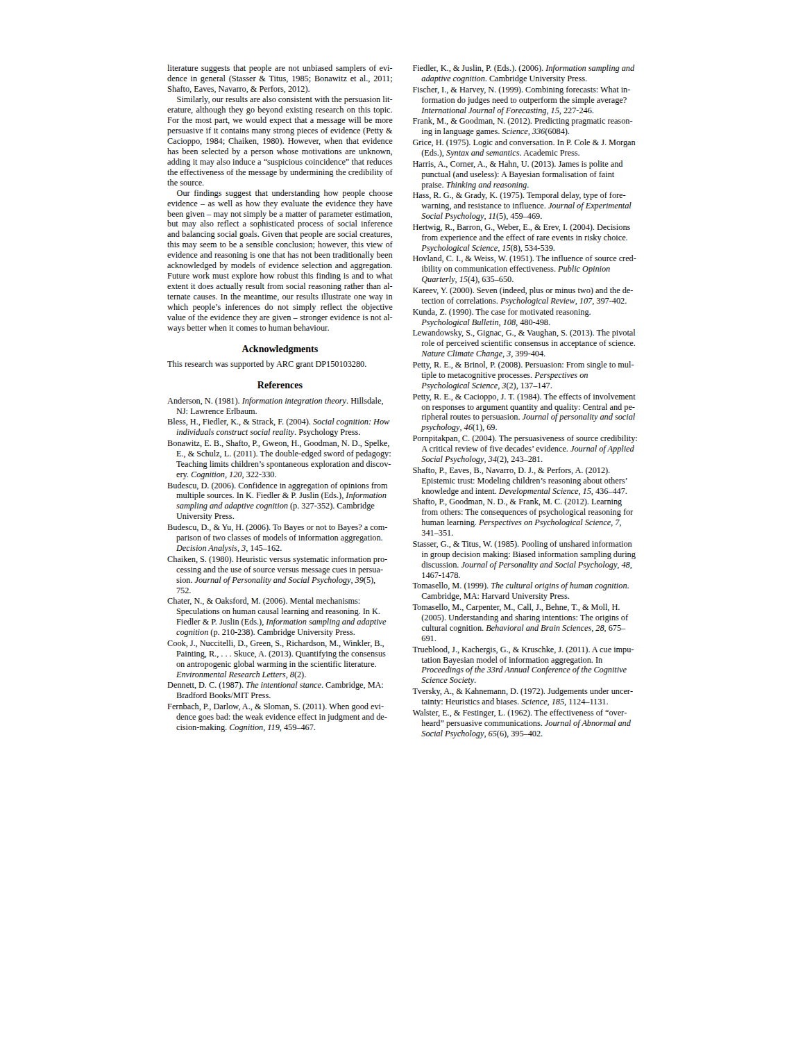literature suggests that people are not unbiased samplers of evidence in general (Stasser & Titus, 1985; Bonawitz et al., 2011; Shafto, Eaves, Navarro, & Perfors, 2012).
Similarly, our results are also consistent with the persuasion literature, although they go beyond existing research on this topic. For the most part, we would expect that a message will be more persuasive if it contains many strong pieces of evidence (Petty & Cacioppo, 1984; Chaiken, 1980). However, when that evidence has been selected by a person whose motivations are unknown, adding it may also induce a “suspicious coincidence” that reduces the effectiveness of the message by undermining the credibility of the source.
Our findings suggest that understanding how people choose evidence – as well as how they evaluate the evidence they have been given – may not simply be a matter of parameter estimation, but may also reflect a sophisticated process of social inference and balancing social goals. Given that people are social creatures, this may seem to be a sensible conclusion; however, this view of evidence and reasoning is one that has not been traditionally been acknowledged by models of evidence selection and aggregation. Future work must explore how robust this finding is and to what extent it does actually result from social reasoning rather than alternate causes. In the meantime, our results illustrate one way in which people’s inferences do not simply reflect the objective value of the evidence they are given – stronger evidence is not always better when it comes to human behaviour.
Acknowledgments
This research was supported by ARC grant DP150103280.
References
Anderson, N. (1981). Information integration theory. Hillsdale, NJ: Lawrence Erlbaum.
Bless, H., Fiedler, K., & Strack, F. (2004). Social cognition: How individuals construct social reality. Psychology Press.
Bonawitz, E. B., Shafto, P., Gweon, H., Goodman, N. D., Spelke, E., & Schulz, L. (2011). The double-edged sword of pedagogy: Teaching limits children’s spontaneous exploration and discovery. Cognition, 120, 322-330.
Budescu, D. (2006). Confidence in aggregation of opinions from multiple sources. In K. Fiedler & P. Juslin (Eds.), Information sampling and adaptive cognition (p. 327-352). Cambridge University Press.
Budescu, D., & Yu, H. (2006). To Bayes or not to Bayes? a comparison of two classes of models of information aggregation. Decision Analysis, 3, 145–162.
Chaiken, S. (1980). Heuristic versus systematic information processing and the use of source versus message cues in persuasion. Journal of Personality and Social Psychology, 39(5), 752.
Chater, N., & Oaksford, M. (2006). Mental mechanisms: Speculations on human causal learning and reasoning. In K. Fiedler & P. Juslin (Eds.), Information sampling and adaptive cognition (p. 210-238). Cambridge University Press.
Cook, J., Nuccitelli, D., Green, S., Richardson, M., Winkler, B., Painting, R., . . . Skuce, A. (2013). Quantifying the consensus on antropogenic global warming in the scientific literature. Environmental Research Letters, 8(2).
Dennett, D. C. (1987). The intentional stance. Cambridge, MA: Bradford Books/MIT Press.
Fernbach, P., Darlow, A., & Sloman, S. (2011). When good evidence goes bad: the weak evidence effect in judgment and decision-making. Cognition, 119, 459–467.
Fiedler, K., & Juslin, P. (Eds.). (2006). Information sampling and adaptive cognition. Cambridge University Press.
Fischer, I., & Harvey, N. (1999). Combining forecasts: What information do judges need to outperform the simple average? International Journal of Forecasting, 15, 227-246.
Frank, M., & Goodman, N. (2012). Predicting pragmatic reasoning in language games. Science, 336(6084).
Grice, H. (1975). Logic and conversation. In P. Cole & J. Morgan (Eds.), Syntax and semantics. Academic Press.
Harris, A., Corner, A., & Hahn, U. (2013). James is polite and punctual (and useless): A Bayesian formalisation of faint praise. Thinking and reasoning.
Hass, R. G., & Grady, K. (1975). Temporal delay, type of forewarning, and resistance to influence. Journal of Experimental Social Psychology, 11(5), 459–469.
Hertwig, R., Barron, G., Weber, E., & Erev, I. (2004). Decisions from experience and the effect of rare events in risky choice. Psychological Science, 15(8), 534-539.
Hovland, C. I., & Weiss, W. (1951). The influence of source credibility on communication effectiveness. Public Opinion Quarterly, 15(4), 635–650.
Kareev, Y. (2000). Seven (indeed, plus or minus two) and the detection of correlations. Psychological Review, 107, 397-402.
Kunda, Z. (1990). The case for motivated reasoning. Psychological Bulletin, 108, 480-498.
Lewandowsky, S., Gignac, G., & Vaughan, S. (2013). The pivotal role of perceived scientific consensus in acceptance of science. Nature Climate Change, 3, 399-404.
Petty, R. E., & Brinol, P. (2008). Persuasion: From single to multiple to metacognitive processes. Perspectives on Psychological Science, 3(2), 137–147.
Petty, R. E., & Cacioppo, J. T. (1984). The effects of involvement on responses to argument quantity and quality: Central and peripheral routes to persuasion. Journal of personality and social psychology, 46(1), 69.
Pornpitakpan, C. (2004). The persuasiveness of source credibility: A critical review of five decades’ evidence. Journal of Applied Social Psychology, 34(2), 243–281.
Shafto, P., Eaves, B., Navarro, D. J., & Perfors, A. (2012). Epistemic trust: Modeling children’s reasoning about others’ knowledge and intent. Developmental Science, 15, 436–447.
Shafto, P., Goodman, N. D., & Frank, M. C. (2012). Learning from others: The consequences of psychological reasoning for human learning. Perspectives on Psychological Science, 7, 341–351.
Stasser, G., & Titus, W. (1985). Pooling of unshared information in group decision making: Biased information sampling during discussion. Journal of Personality and Social Psychology, 48, 1467-1478.
Tomasello, M. (1999). The cultural origins of human cognition. Cambridge, MA: Harvard University Press.
Tomasello, M., Carpenter, M., Call, J., Behne, T., & Moll, H. (2005). Understanding and sharing intentions: The origins of cultural cognition. Behavioral and Brain Sciences, 28, 675–691.
Trueblood, J., Kachergis, G., & Kruschke, J. (2011). A cue imputation Bayesian model of information aggregation. In Proceedings of the 33rd Annual Conference of the Cognitive Science Society.
Tversky, A., & Kahnemann, D. (1972). Judgements under uncertainty: Heuristics and biases. Science, 185, 1124–1131.
Walster, E., & Festinger, L. (1962). The effectiveness of “overheard” persuasive communications. Journal of Abnormal and Social Psychology, 65(6), 395–402.